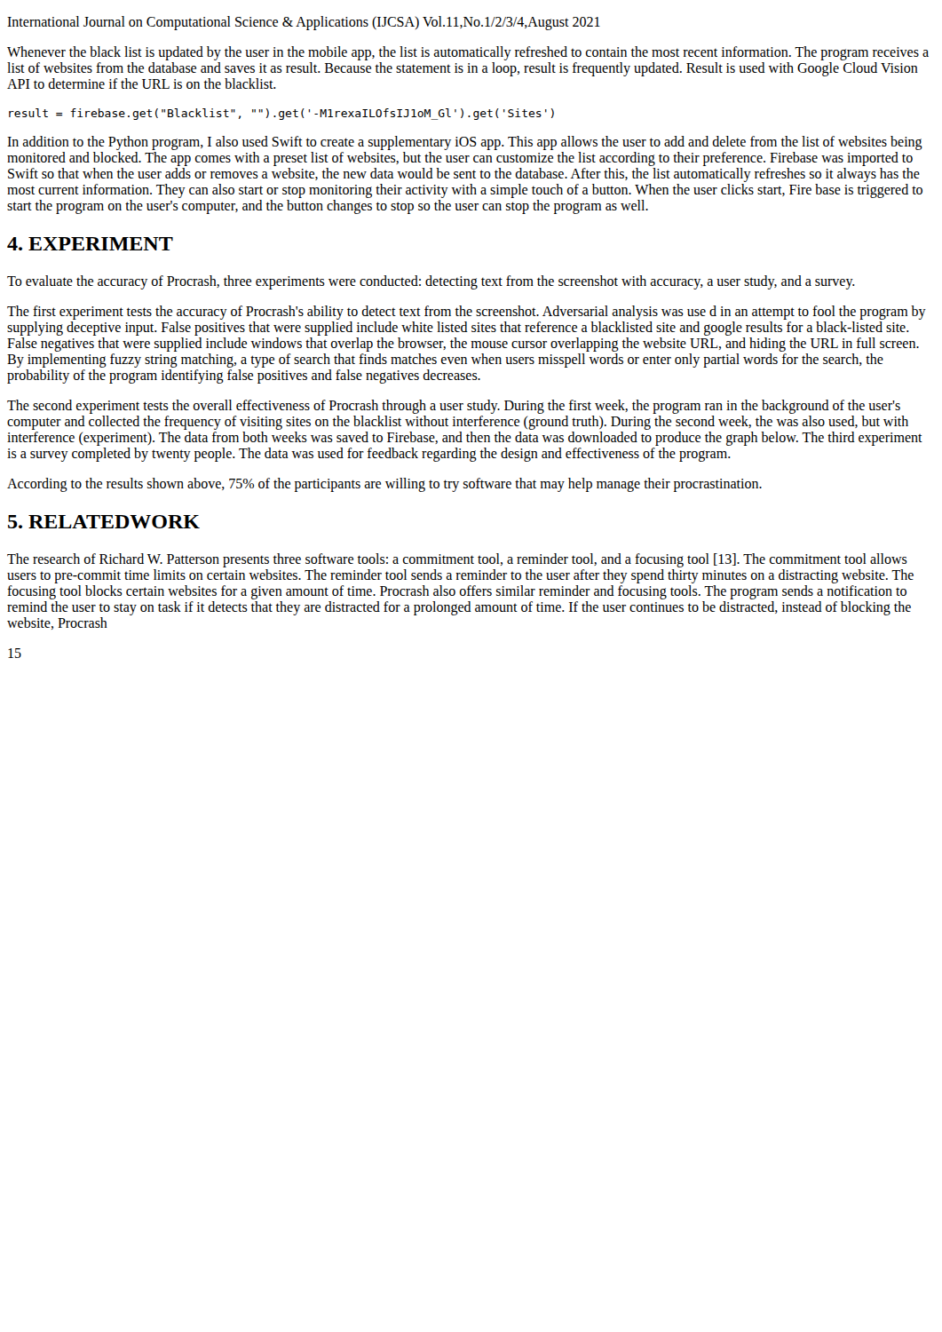International Journal on Computational Science & Applications (IJCSA) Vol.11,No.1/2/3/4,August 2021
Whenever the black list is updated by the user in the mobile app, the list is automatically refreshed to contain the most recent information. The program receives a list of websites from the database and saves it as result. Because the statement is in a loop, result is frequently updated. Result is used with Google Cloud Vision API to determine if the URL is on the blacklist.
result = firebase.get("Blacklist", "").get('-M1rexaILOfsIJ1oM_Gl').get('Sites')
In addition to the Python program, I also used Swift to create a supplementary iOS app. This app allows the user to add and delete from the list of websites being monitored and blocked. The app comes with a preset list of websites, but the user can customize the list according to their preference. Firebase was imported to Swift so that when the user adds or removes a website, the new data would be sent to the database. After this, the list automatically refreshes so it always has the most current information. They can also start or stop monitoring their activity with a simple touch of a button. When the user clicks start, Fire base is triggered to start the program on the user's computer, and the button changes to stop so the user can stop the program as well.
4. EXPERIMENT
To evaluate the accuracy of Procrash, three experiments were conducted: detecting text from the screenshot with accuracy, a user study, and a survey.
The first experiment tests the accuracy of Procrash's ability to detect text from the screenshot. Adversarial analysis was use d in an attempt to fool the program by supplying deceptive input. False positives that were supplied include white listed sites that reference a blacklisted site and google results for a black-listed site. False negatives that were supplied include windows that overlap the browser, the mouse cursor overlapping the website URL, and hiding the URL in full screen. By implementing fuzzy string matching, a type of search that finds matches even when users misspell words or enter only partial words for the search, the probability of the program identifying false positives and false negatives decreases.
The second experiment tests the overall effectiveness of Procrash through a user study. During the first week, the program ran in the background of the user's computer and collected the frequency of visiting sites on the blacklist without interference (ground truth). During the second week, the was also used, but with interference (experiment). The data from both weeks was saved to Firebase, and then the data was downloaded to produce the graph below. The third experiment is a survey completed by twenty people. The data was used for feedback regarding the design and effectiveness of the program.
According to the results shown above, 75% of the participants are willing to try software that may help manage their procrastination.
5. RELATEDWORK
The research of Richard W. Patterson presents three software tools: a commitment tool, a reminder tool, and a focusing tool [13]. The commitment tool allows users to pre-commit time limits on certain websites. The reminder tool sends a reminder to the user after they spend thirty minutes on a distracting website. The focusing tool blocks certain websites for a given amount of time. Procrash also offers similar reminder and focusing tools. The program sends a notification to remind the user to stay on task if it detects that they are distracted for a prolonged amount of time. If the user continues to be distracted, instead of blocking the website, Procrash
15